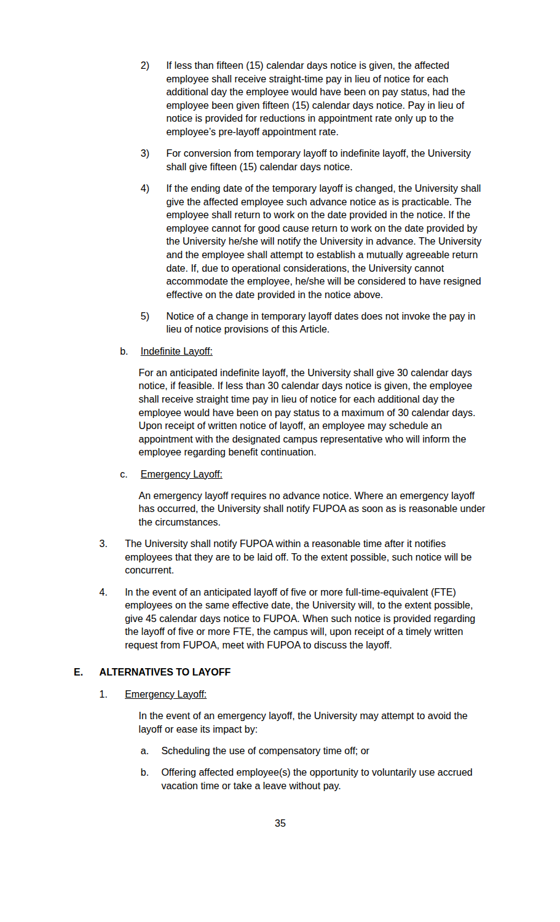2)
If less than fifteen (15) calendar days notice is given, the affected employee shall receive straight-time pay in lieu of notice for each additional day the employee would have been on pay status, had the employee been given fifteen (15) calendar days notice. Pay in lieu of notice is provided for reductions in appointment rate only up to the employee’s pre-layoff appointment rate.
3)
For conversion from temporary layoff to indefinite layoff, the University shall give fifteen (15) calendar days notice.
4)
If the ending date of the temporary layoff is changed, the University shall give the affected employee such advance notice as is practicable. The employee shall return to work on the date provided in the notice. If the employee cannot for good cause return to work on the date provided by the University he/she will notify the University in advance. The University and the employee shall attempt to establish a mutually agreeable return date. If, due to operational considerations, the University cannot accommodate the employee, he/she will be considered to have resigned effective on the date provided in the notice above.
5)
Notice of a change in temporary layoff dates does not invoke the pay in lieu of notice provisions of this Article.
b.
Indefinite Layoff:
For an anticipated indefinite layoff, the University shall give 30 calendar days notice, if feasible. If less than 30 calendar days notice is given, the employee shall receive straight time pay in lieu of notice for each additional day the employee would have been on pay status to a maximum of 30 calendar days. Upon receipt of written notice of layoff, an employee may schedule an appointment with the designated campus representative who will inform the employee regarding benefit continuation.
c.
Emergency Layoff:
An emergency layoff requires no advance notice. Where an emergency layoff has occurred, the University shall notify FUPOA as soon as is reasonable under the circumstances.
3.
The University shall notify FUPOA within a reasonable time after it notifies employees that they are to be laid off. To the extent possible, such notice will be concurrent.
4.
In the event of an anticipated layoff of five or more full-time-equivalent (FTE) employees on the same effective date, the University will, to the extent possible, give 45 calendar days notice to FUPOA. When such notice is provided regarding the layoff of five or more FTE, the campus will, upon receipt of a timely written request from FUPOA, meet with FUPOA to discuss the layoff.
E.
ALTERNATIVES TO LAYOFF
1.
Emergency Layoff:
In the event of an emergency layoff, the University may attempt to avoid the layoff or ease its impact by:
a.
Scheduling the use of compensatory time off; or
b.
Offering affected employee(s) the opportunity to voluntarily use accrued vacation time or take a leave without pay.
35